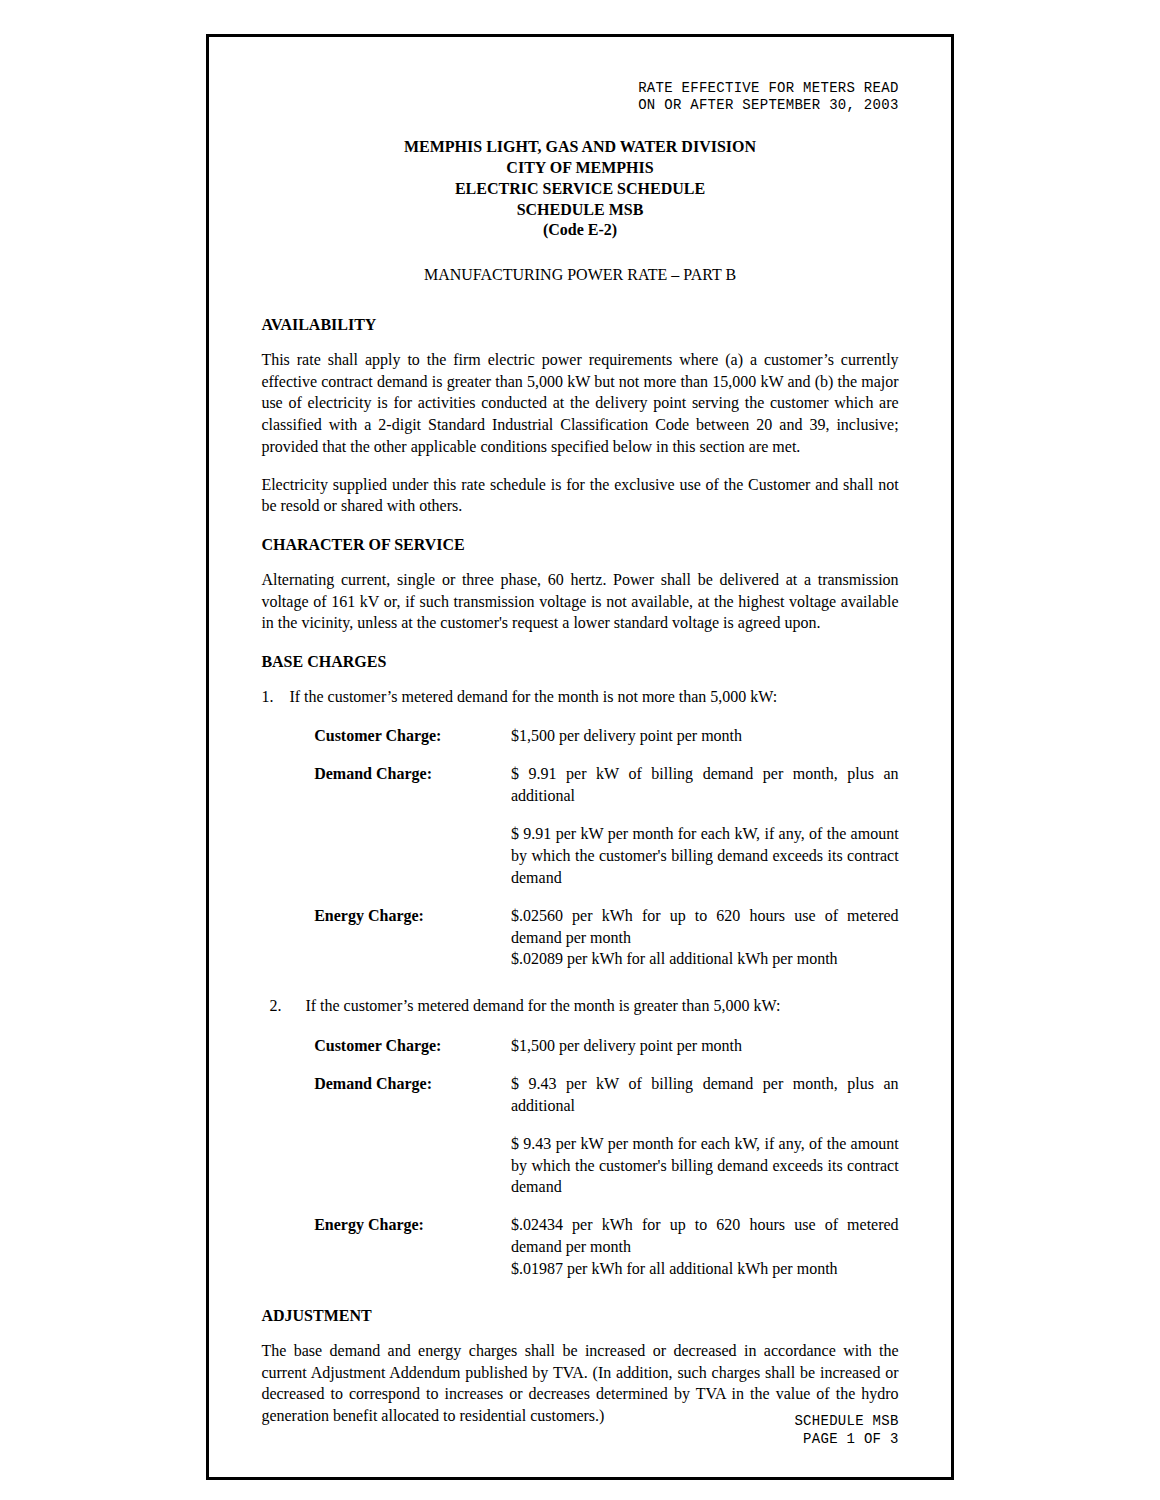RATE EFFECTIVE FOR METERS READ
ON OR AFTER SEPTEMBER 30, 2003
MEMPHIS LIGHT, GAS AND WATER DIVISION
CITY OF MEMPHIS
ELECTRIC SERVICE SCHEDULE
SCHEDULE MSB
(Code E-2)
MANUFACTURING POWER RATE – PART B
Availability
This rate shall apply to the firm electric power requirements where (a) a customer’s currently effective contract demand is greater than 5,000 kW but not more than 15,000 kW and (b) the major use of electricity is for activities conducted at the delivery point serving the customer which are classified with a 2-digit Standard Industrial Classification Code between 20 and 39, inclusive; provided that the other applicable conditions specified below in this section are met.
Electricity supplied under this rate schedule is for the exclusive use of the Customer and shall not be resold or shared with others.
Character of Service
Alternating current, single or three phase, 60 hertz. Power shall be delivered at a transmission voltage of 161 kV or, if such transmission voltage is not available, at the highest voltage available in the vicinity, unless at the customer's request a lower standard voltage is agreed upon.
Base Charges
1.
If the customer’s metered demand for the month is not more than 5,000 kW:
Customer Charge:
$1,500 per delivery point per month
Demand Charge:
$ 9.91 per kW of billing demand per month, plus an additional $ 9.91 per kW per month for each kW, if any, of the amount by which the customer's billing demand exceeds its contract demand
Energy Charge:
$.02560 per kWh for up to 620 hours use of metered demand per month $.02089 per kWh for all additional kWh per month
2.
If the customer’s metered demand for the month is greater than 5,000 kW:
Customer Charge:
$1,500 per delivery point per month
Demand Charge:
$ 9.43 per kW of billing demand per month, plus an additional $ 9.43 per kW per month for each kW, if any, of the amount by which the customer's billing demand exceeds its contract demand
Energy Charge:
$.02434 per kWh for up to 620 hours use of metered demand per month $.01987 per kWh for all additional kWh per month
Adjustment
The base demand and energy charges shall be increased or decreased in accordance with the current Adjustment Addendum published by TVA. (In addition, such charges shall be increased or decreased to correspond to increases or decreases determined by TVA in the value of the hydro generation benefit allocated to residential customers.)
SCHEDULE MSB
PAGE 1 OF 3